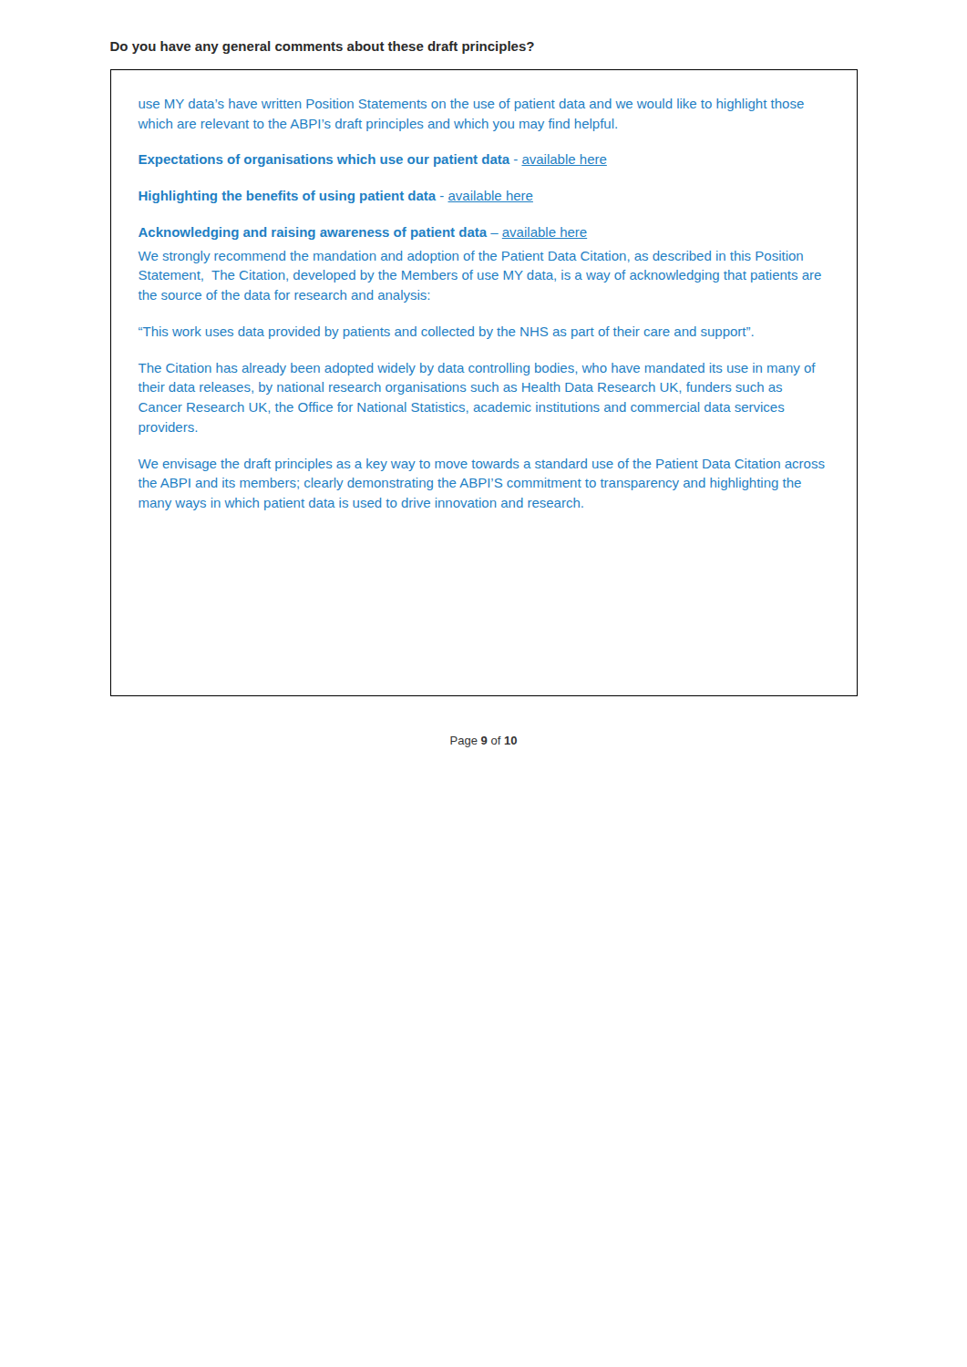Do you have any general comments about these draft principles?
use MY data’s have written Position Statements on the use of patient data and we would like to highlight those which are relevant to the ABPI’s draft principles and which you may find helpful.
Expectations of organisations which use our patient data - available here
Highlighting the benefits of using patient data - available here
Acknowledging and raising awareness of patient data – available here
We strongly recommend the mandation and adoption of the Patient Data Citation, as described in this Position Statement, The Citation, developed by the Members of use MY data, is a way of acknowledging that patients are the source of the data for research and analysis:
“This work uses data provided by patients and collected by the NHS as part of their care and support”.
The Citation has already been adopted widely by data controlling bodies, who have mandated its use in many of their data releases, by national research organisations such as Health Data Research UK, funders such as Cancer Research UK, the Office for National Statistics, academic institutions and commercial data services providers.
We envisage the draft principles as a key way to move towards a standard use of the Patient Data Citation across the ABPI and its members; clearly demonstrating the ABPI’S commitment to transparency and highlighting the many ways in which patient data is used to drive innovation and research.
Page 9 of 10